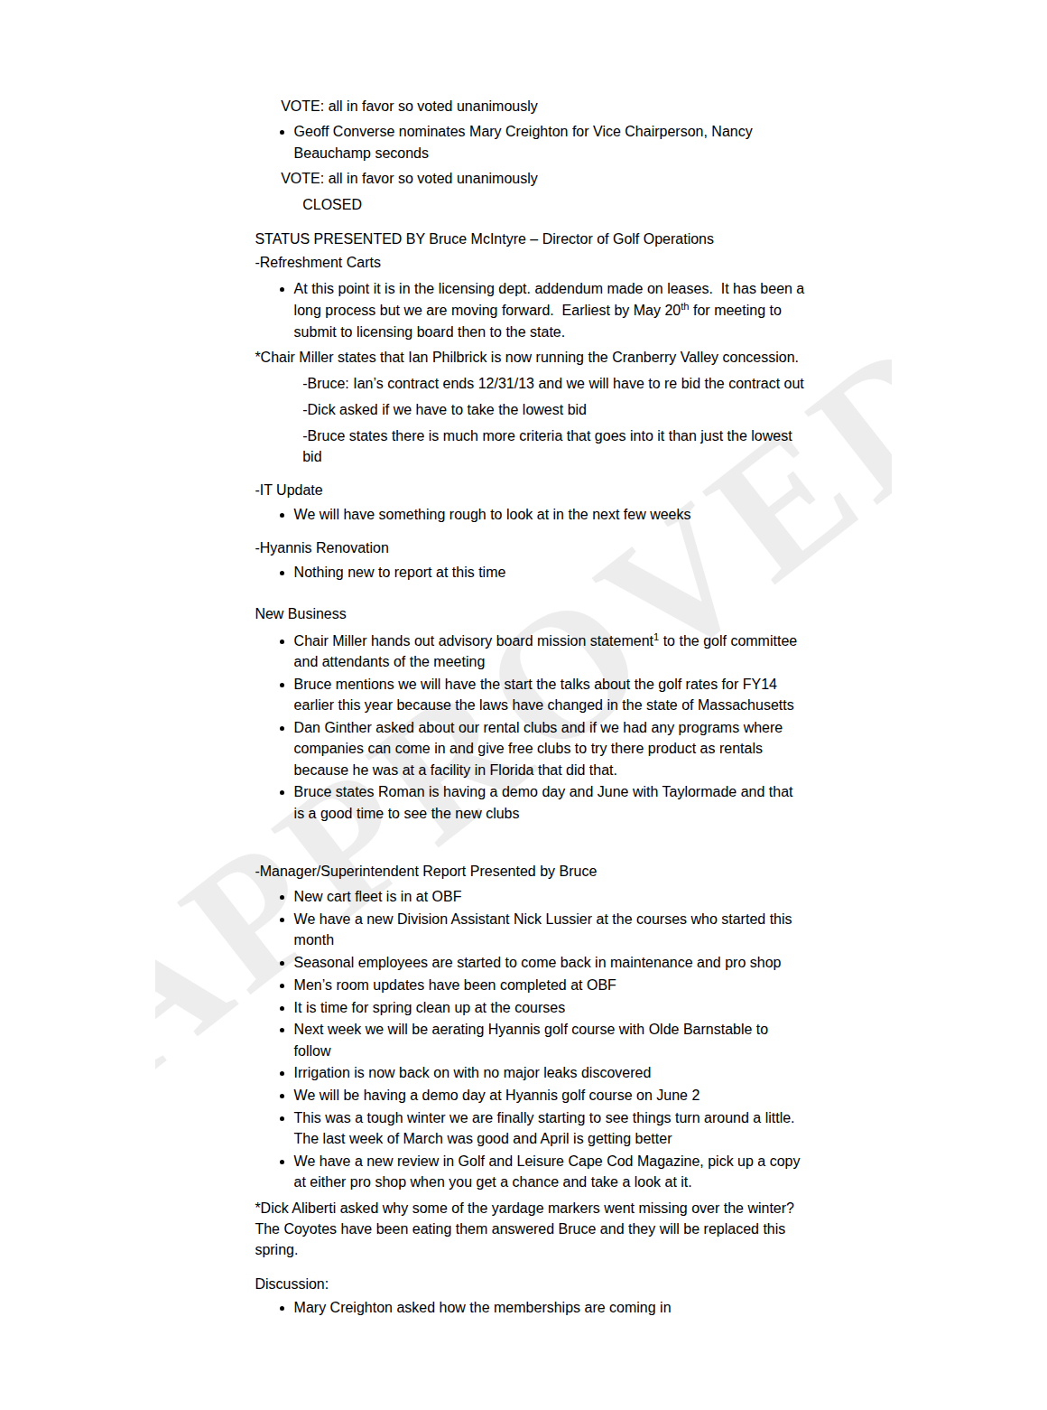APPROVED
VOTE: all in favor so voted unanimously
Geoff Converse nominates Mary Creighton for Vice Chairperson, Nancy Beauchamp seconds
VOTE: all in favor so voted unanimously
CLOSED
STATUS PRESENTED BY Bruce McIntyre – Director of Golf Operations
-Refreshment Carts
At this point it is in the licensing dept. addendum made on leases. It has been a long process but we are moving forward. Earliest by May 20th for meeting to submit to licensing board then to the state.
*Chair Miller states that Ian Philbrick is now running the Cranberry Valley concession.
-Bruce: Ian’s contract ends 12/31/13 and we will have to re bid the contract out
-Dick asked if we have to take the lowest bid
-Bruce states there is much more criteria that goes into it than just the lowest bid
-IT Update
We will have something rough to look at in the next few weeks
-Hyannis Renovation
Nothing new to report at this time
New Business
Chair Miller hands out advisory board mission statement1 to the golf committee and attendants of the meeting
Bruce mentions we will have the start the talks about the golf rates for FY14 earlier this year because the laws have changed in the state of Massachusetts
Dan Ginther asked about our rental clubs and if we had any programs where companies can come in and give free clubs to try there product as rentals because he was at a facility in Florida that did that.
Bruce states Roman is having a demo day and June with Taylormade and that is a good time to see the new clubs
-Manager/Superintendent Report Presented by Bruce
New cart fleet is in at OBF
We have a new Division Assistant Nick Lussier at the courses who started this month
Seasonal employees are started to come back in maintenance and pro shop
Men’s room updates have been completed at OBF
It is time for spring clean up at the courses
Next week we will be aerating Hyannis golf course with Olde Barnstable to follow
Irrigation is now back on with no major leaks discovered
We will be having a demo day at Hyannis golf course on June 2
This was a tough winter we are finally starting to see things turn around a little. The last week of March was good and April is getting better
We have a new review in Golf and Leisure Cape Cod Magazine, pick up a copy at either pro shop when you get a chance and take a look at it.
*Dick Aliberti asked why some of the yardage markers went missing over the winter? The Coyotes have been eating them answered Bruce and they will be replaced this spring.
Discussion:
Mary Creighton asked how the memberships are coming in